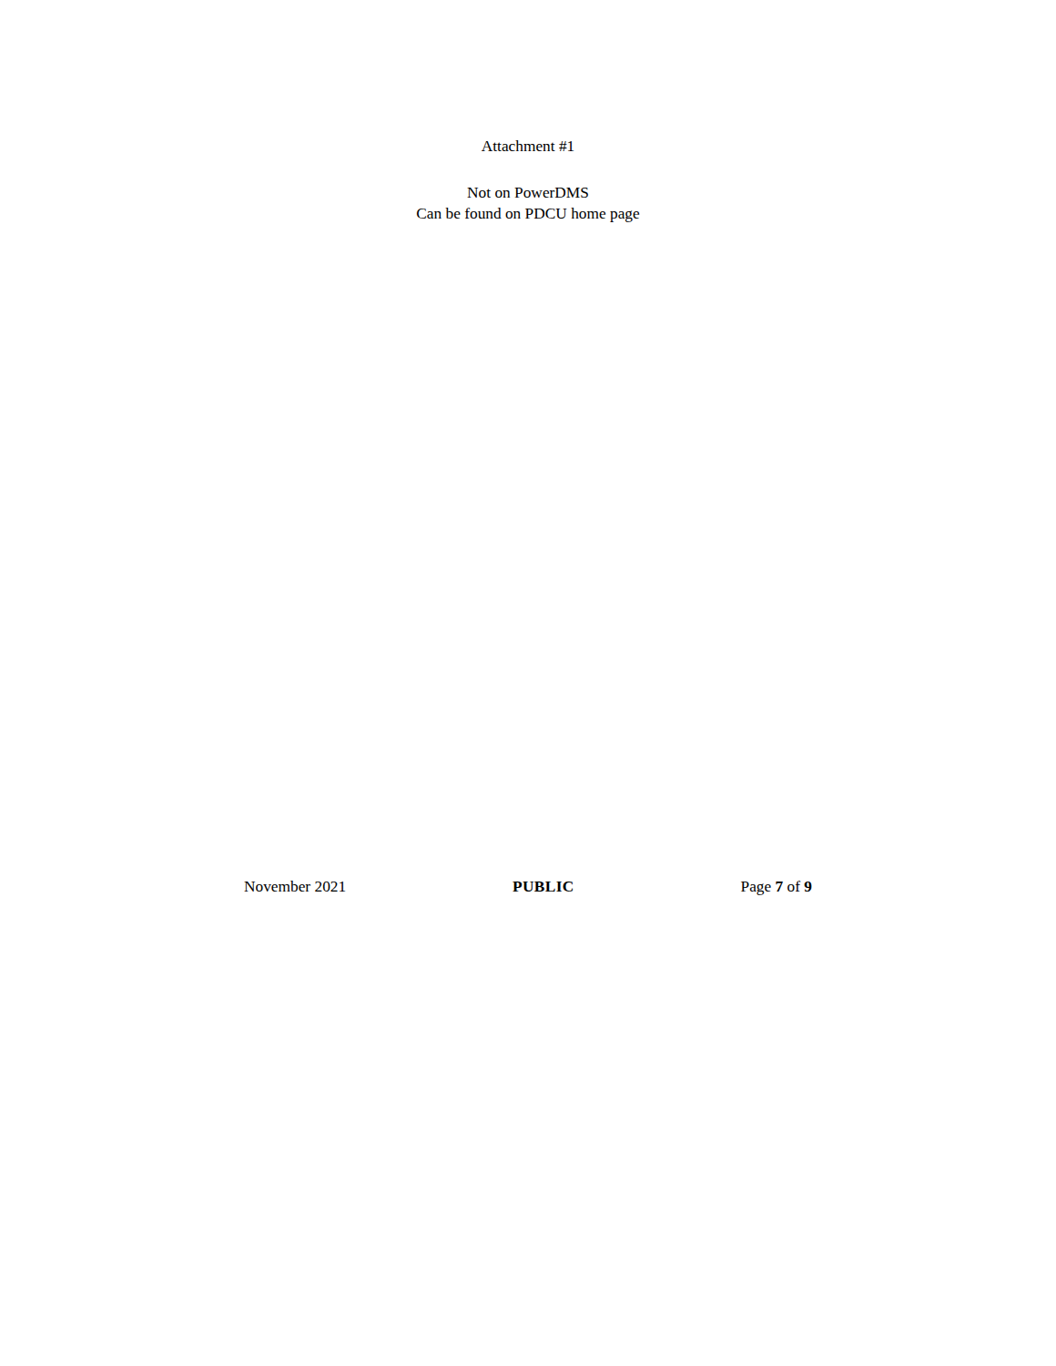Attachment #1
Not on PowerDMS Can be found on PDCU home page
November 2021
PUBLIC
Page 7 of 9